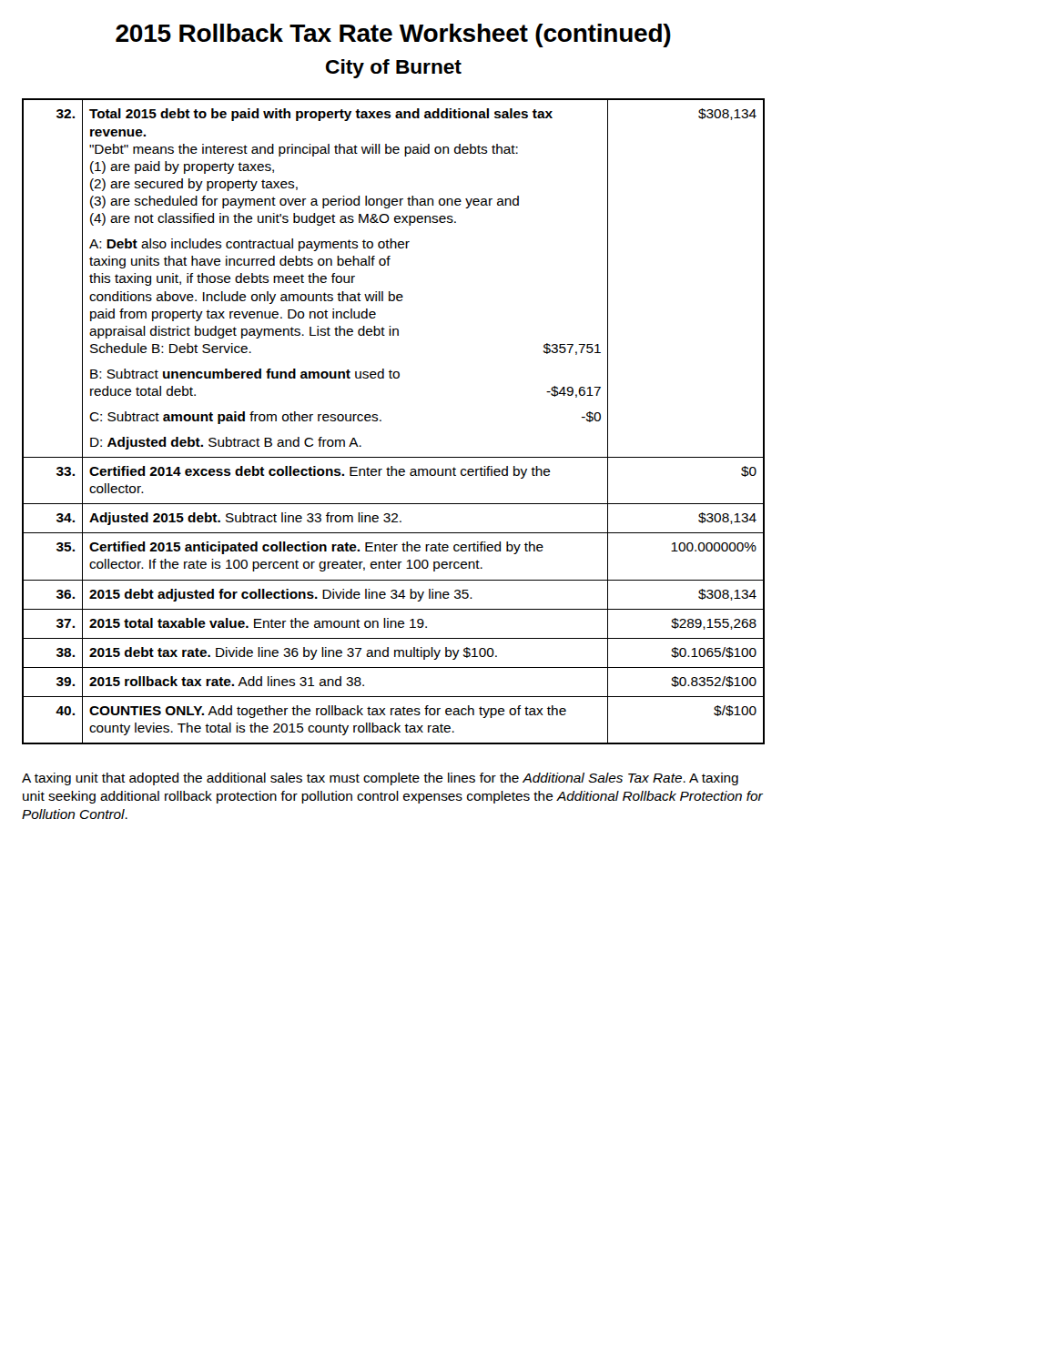2015 Rollback Tax Rate Worksheet (continued)
City of Burnet
| 32. | Total 2015 debt to be paid with property taxes and additional sales tax revenue. "Debt" means the interest and principal that will be paid on debts that: (1) are paid by property taxes, (2) are secured by property taxes, (3) are scheduled for payment over a period longer than one year and (4) are not classified in the unit's budget as M&O expenses. / A: Debt also includes contractual payments to other taxing units that have incurred debts on behalf of this taxing unit, if those debts meet the four conditions above. Include only amounts that will be paid from property tax revenue. Do not include appraisal district budget payments. List the debt in Schedule B: Debt Service. / $357,751 / / B: Subtract unencumbered fund amount used to reduce total debt. / -$49,617 / / C: Subtract amount paid from other resources. / -$0 / / D: Adjusted debt. Subtract B and C from A. / / | $308,134 |
| 33. | Certified 2014 excess debt collections. Enter the amount certified by the collector. | $0 |
| 34. | Adjusted 2015 debt. Subtract line 33 from line 32. | $308,134 |
| 35. | Certified 2015 anticipated collection rate. Enter the rate certified by the collector. If the rate is 100 percent or greater, enter 100 percent. | 100.000000% |
| 36. | 2015 debt adjusted for collections. Divide line 34 by line 35. | $308,134 |
| 37. | 2015 total taxable value. Enter the amount on line 19. | $289,155,268 |
| 38. | 2015 debt tax rate. Divide line 36 by line 37 and multiply by $100. | $0.1065/$100 |
| 39. | 2015 rollback tax rate. Add lines 31 and 38. | $0.8352/$100 |
| 40. | COUNTIES ONLY. Add together the rollback tax rates for each type of tax the county levies. The total is the 2015 county rollback tax rate. | $/$100 |
A taxing unit that adopted the additional sales tax must complete the lines for the Additional Sales Tax Rate. A taxing unit seeking additional rollback protection for pollution control expenses completes the Additional Rollback Protection for Pollution Control.